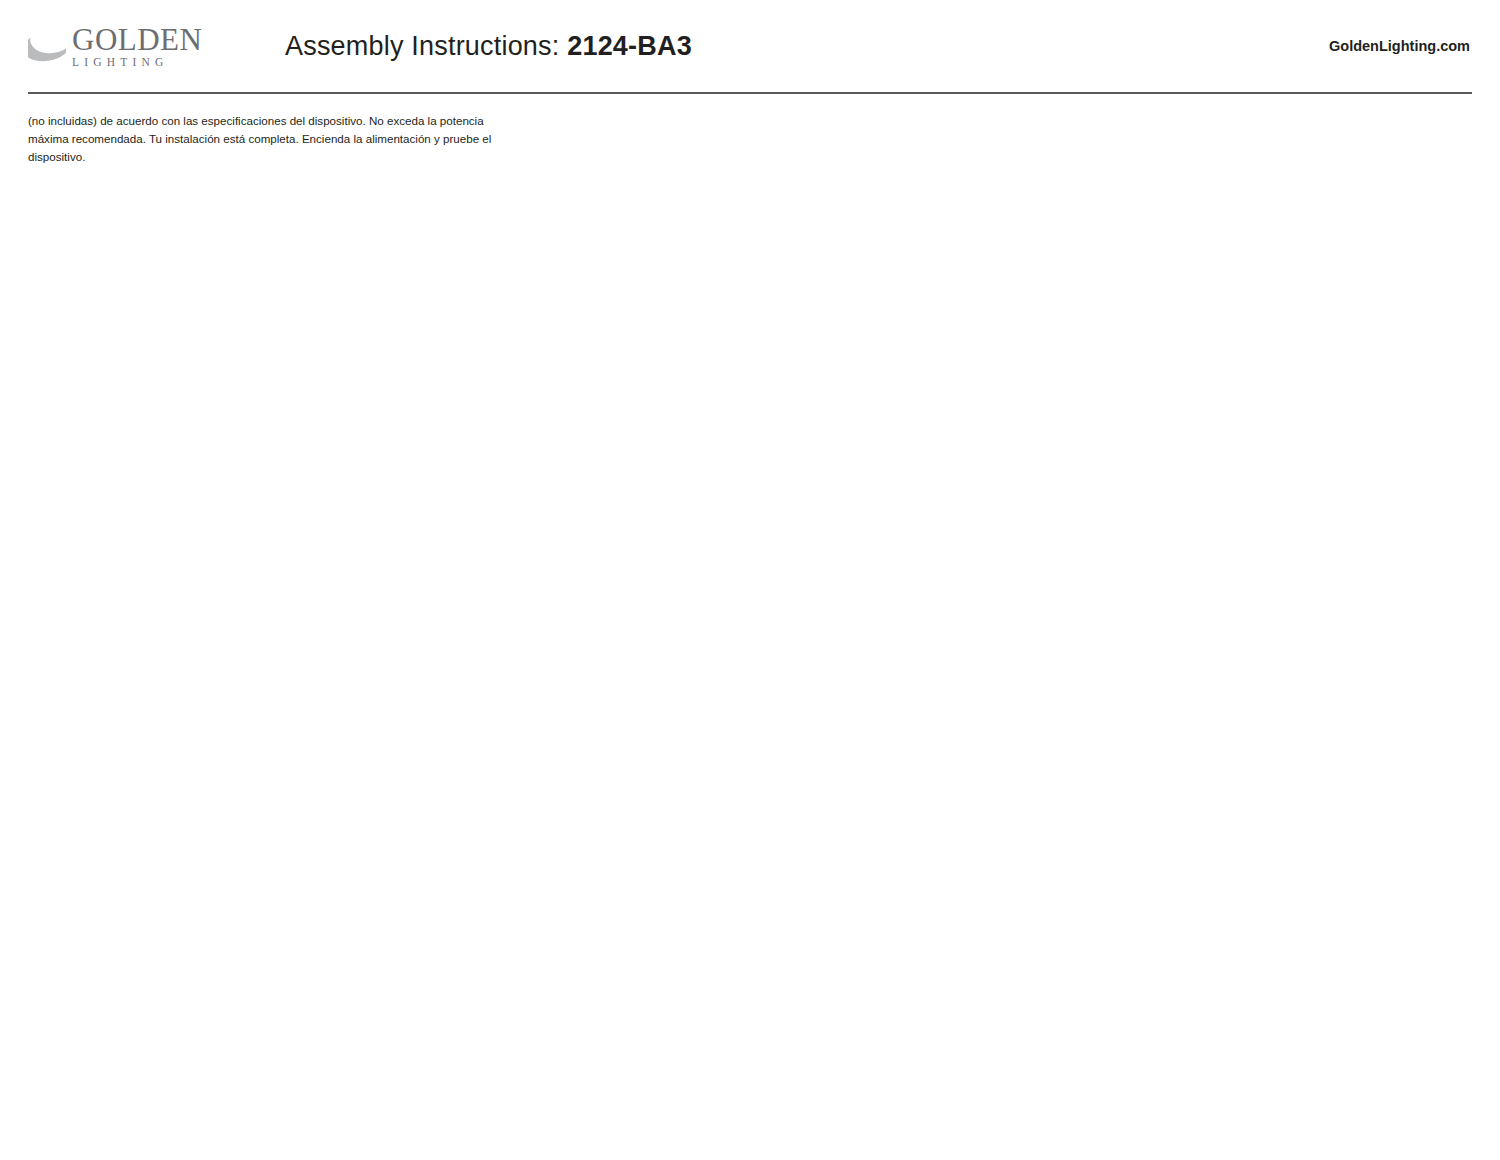GOLDEN LIGHTING
Assembly Instructions: 2124-BA3
GoldenLighting.com
(no incluidas) de acuerdo con las especificaciones del dispositivo. No exceda la potencia máxima recomendada. Tu instalación está completa. Encienda la alimentación y pruebe el dispositivo.